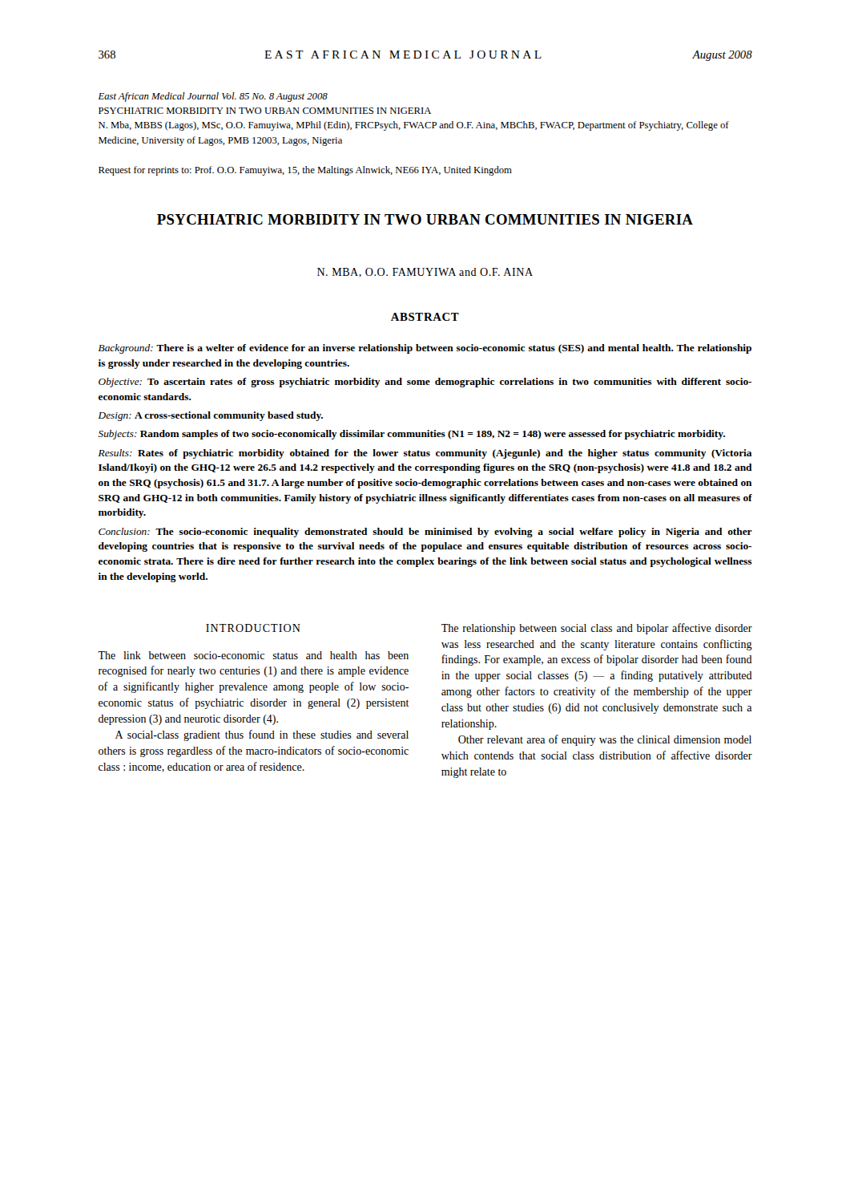368 East African Medical Journal August 2008
East African Medical Journal Vol. 85 No. 8 August 2008
Psychiatric Morbidity in Two Urban Communities in Nigeria
N. Mba, MBBS (Lagos), MSc, O.O. Famuyiwa, MPhil (Edin), FRCPsych, FWACP and O.F. Aina, MBChB, FWACP, Department of Psychiatry, College of Medicine, University of Lagos, PMB 12003, Lagos, Nigeria
Request for reprints to: Prof. O.O. Famuyiwa, 15, the Maltings Alnwick, NE66 IYA, United Kingdom
PSYCHIATRIC MORBIDITY IN TWO URBAN COMMUNITIES IN NIGERIA
N. MBA, O.O. FAMUYIWA and O.F. AINA
ABSTRACT
Background: There is a welter of evidence for an inverse relationship between socio-economic status (SES) and mental health. The relationship is grossly under researched in the developing countries.
Objective: To ascertain rates of gross psychiatric morbidity and some demographic correlations in two communities with different socio-economic standards.
Design: A cross-sectional community based study.
Subjects: Random samples of two socio-economically dissimilar communities (N1 = 189, N2 = 148) were assessed for psychiatric morbidity.
Results: Rates of psychiatric morbidity obtained for the lower status community (Ajegunle) and the higher status community (Victoria Island/Ikoyi) on the GHQ-12 were 26.5 and 14.2 respectively and the corresponding figures on the SRQ (non-psychosis) were 41.8 and 18.2 and on the SRQ (psychosis) 61.5 and 31.7. A large number of positive socio-demographic correlations between cases and non-cases were obtained on SRQ and GHQ-12 in both communities. Family history of psychiatric illness significantly differentiates cases from non-cases on all measures of morbidity.
Conclusion: The socio-economic inequality demonstrated should be minimised by evolving a social welfare policy in Nigeria and other developing countries that is responsive to the survival needs of the populace and ensures equitable distribution of resources across socio-economic strata. There is dire need for further research into the complex bearings of the link between social status and psychological wellness in the developing world.
Introduction
The link between socio-economic status and health has been recognised for nearly two centuries (1) and there is ample evidence of a significantly higher prevalence among people of low socio-economic status of psychiatric disorder in general (2) persistent depression (3) and neurotic disorder (4).
A social-class gradient thus found in these studies and several others is gross regardless of the macro-indicators of socio-economic class : income, education or area of residence.
The relationship between social class and bipolar affective disorder was less researched and the scanty literature contains conflicting findings. For example, an excess of bipolar disorder had been found in the upper social classes (5) — a finding putatively attributed among other factors to creativity of the membership of the upper class but other studies (6) did not conclusively demonstrate such a relationship.
Other relevant area of enquiry was the clinical dimension model which contends that social class distribution of affective disorder might relate to